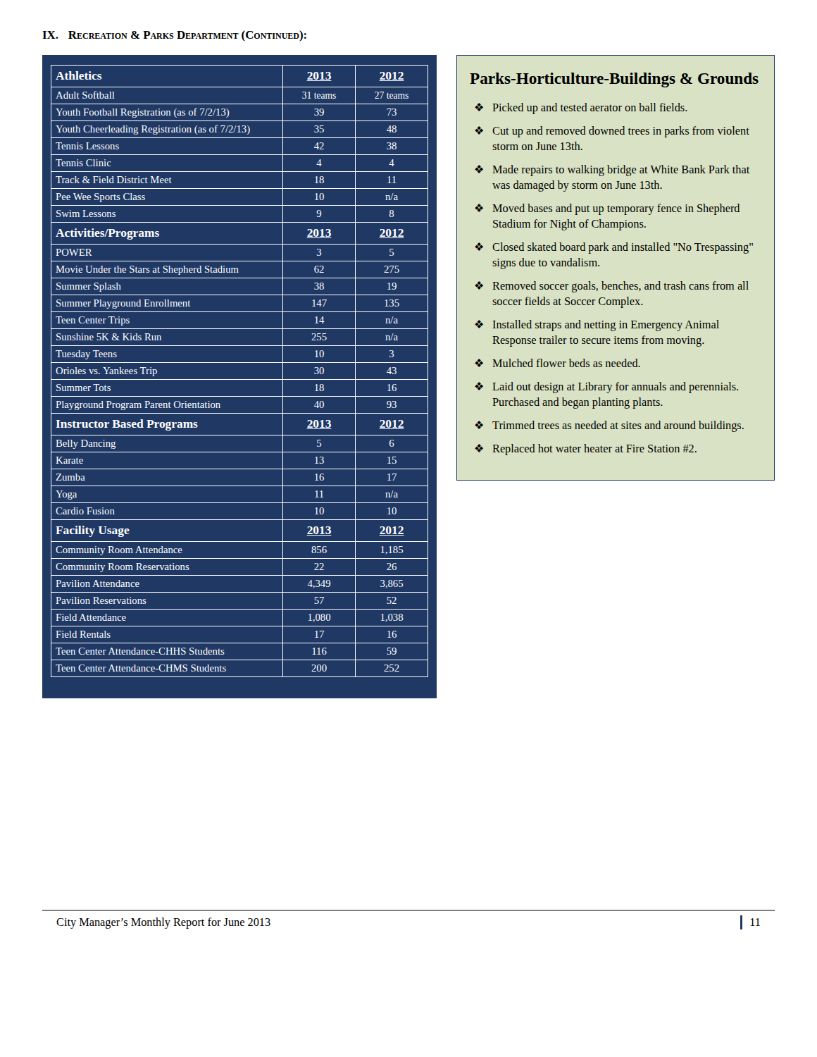IX. Recreation & Parks Department (Continued):
| Athletics | 2013 | 2012 |
| --- | --- | --- |
| Adult Softball | 31 teams | 27 teams |
| Youth Football Registration (as of 7/2/13) | 39 | 73 |
| Youth Cheerleading Registration (as of 7/2/13) | 35 | 48 |
| Tennis Lessons | 42 | 38 |
| Tennis Clinic | 4 | 4 |
| Track & Field District Meet | 18 | 11 |
| Pee Wee Sports Class | 10 | n/a |
| Swim Lessons | 9 | 8 |
| Activities/Programs | 2013 | 2012 |
| POWER | 3 | 5 |
| Movie Under the Stars at Shepherd Stadium | 62 | 275 |
| Summer Splash | 38 | 19 |
| Summer Playground Enrollment | 147 | 135 |
| Teen Center Trips | 14 | n/a |
| Sunshine 5K & Kids Run | 255 | n/a |
| Tuesday Teens | 10 | 3 |
| Orioles vs. Yankees Trip | 30 | 43 |
| Summer Tots | 18 | 16 |
| Playground Program Parent Orientation | 40 | 93 |
| Instructor Based Programs | 2013 | 2012 |
| Belly Dancing | 5 | 6 |
| Karate | 13 | 15 |
| Zumba | 16 | 17 |
| Yoga | 11 | n/a |
| Cardio Fusion | 10 | 10 |
| Facility Usage | 2013 | 2012 |
| Community Room Attendance | 856 | 1,185 |
| Community Room Reservations | 22 | 26 |
| Pavilion Attendance | 4,349 | 3,865 |
| Pavilion Reservations | 57 | 52 |
| Field Attendance | 1,080 | 1,038 |
| Field Rentals | 17 | 16 |
| Teen Center Attendance-CHHS Students | 116 | 59 |
| Teen Center Attendance-CHMS Students | 200 | 252 |
Parks-Horticulture-Buildings & Grounds
Picked up and tested aerator on ball fields.
Cut up and removed downed trees in parks from violent storm on June 13th.
Made repairs to walking bridge at White Bank Park that was damaged by storm on June 13th.
Moved bases and put up temporary fence in Shepherd Stadium for Night of Champions.
Closed skated board park and installed "No Trespassing" signs due to vandalism.
Removed soccer goals, benches, and trash cans from all soccer fields at Soccer Complex.
Installed straps and netting in Emergency Animal Response trailer to secure items from moving.
Mulched flower beds as needed.
Laid out design at Library for annuals and perennials. Purchased and began planting plants.
Trimmed trees as needed at sites and around buildings.
Replaced hot water heater at Fire Station #2.
City Manager’s Monthly Report for June 2013
11